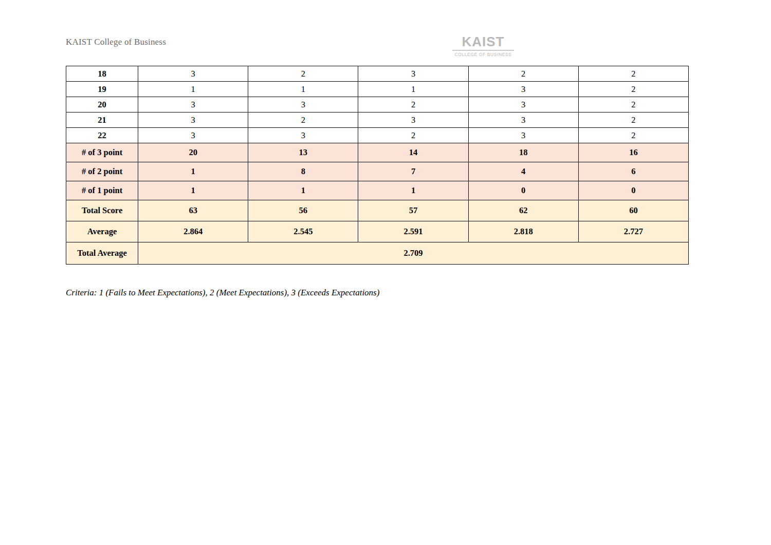KAIST College of Business
KAIST
COLLEGE OF BUSINESS
| 18 | 3 | 2 | 3 | 2 | 2 |
| 19 | 1 | 1 | 1 | 3 | 2 |
| 20 | 3 | 3 | 2 | 3 | 2 |
| 21 | 3 | 2 | 3 | 3 | 2 |
| 22 | 3 | 3 | 2 | 3 | 2 |
| # of 3 point | 20 | 13 | 14 | 18 | 16 |
| # of 2 point | 1 | 8 | 7 | 4 | 6 |
| # of 1 point | 1 | 1 | 1 | 0 | 0 |
| Total Score | 63 | 56 | 57 | 62 | 60 |
| Average | 2.864 | 2.545 | 2.591 | 2.818 | 2.727 |
| Total Average | 2.709 |
Criteria: 1 (Fails to Meet Expectations), 2 (Meet Expectations), 3 (Exceeds Expectations)